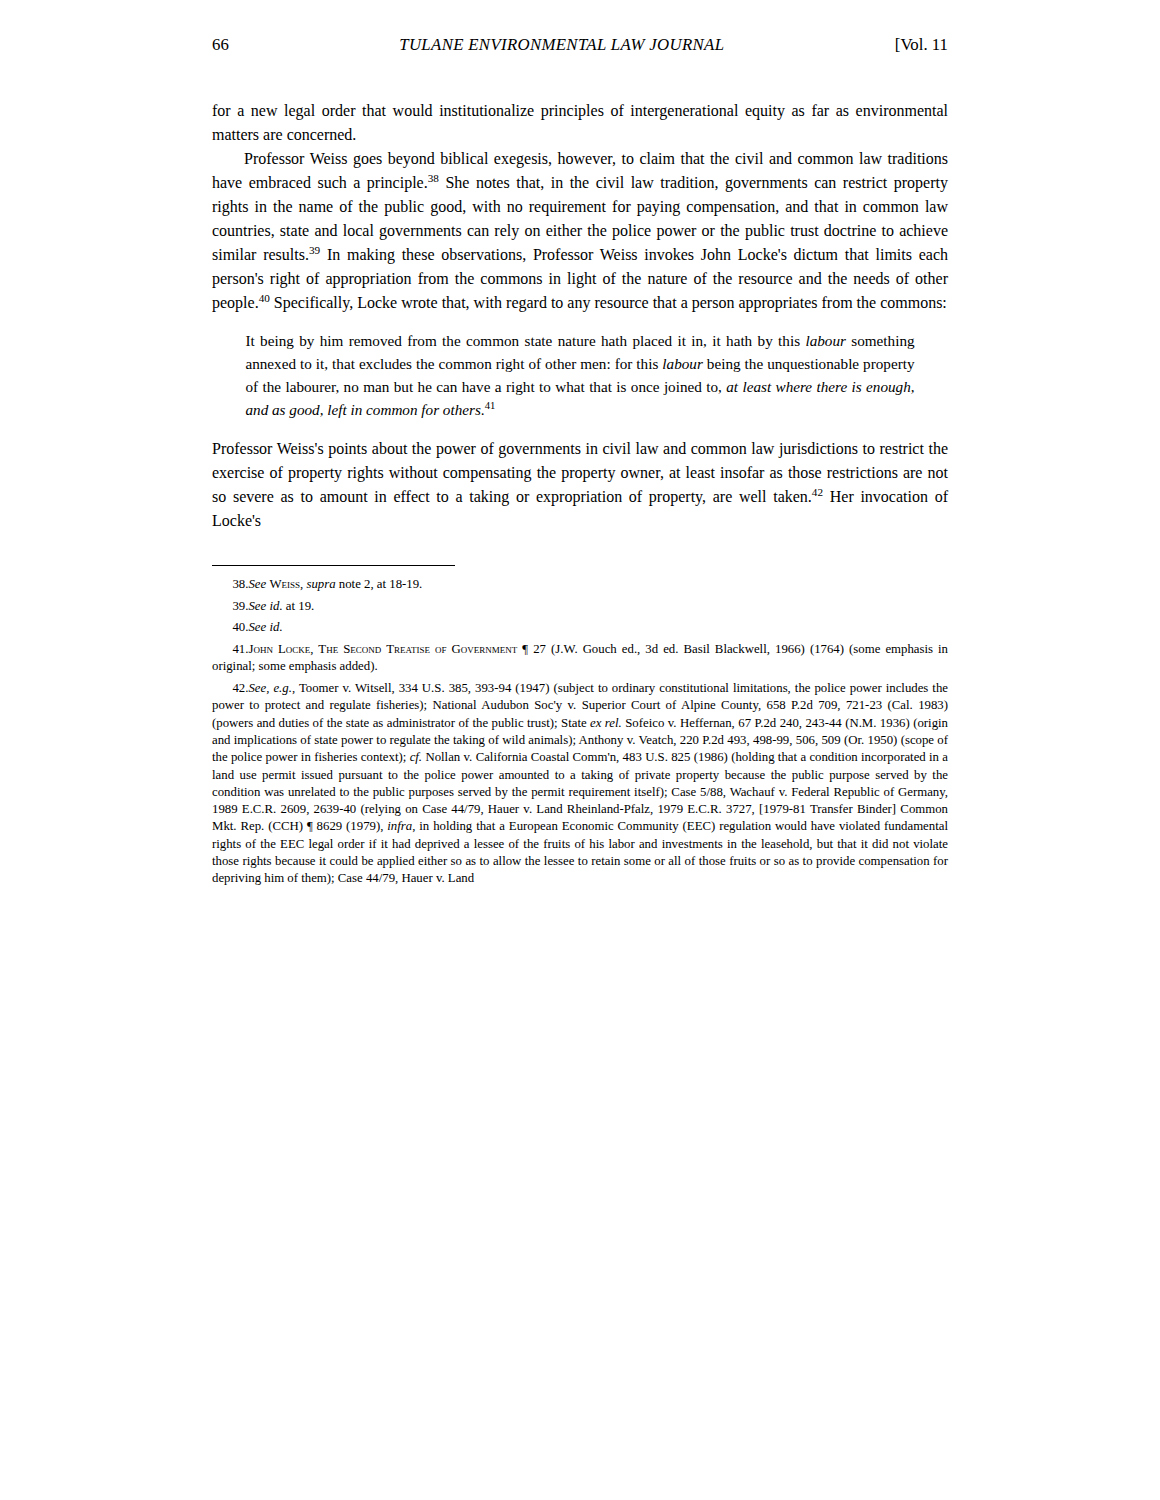66 TULANE ENVIRONMENTAL LAW JOURNAL [Vol. 11
for a new legal order that would institutionalize principles of intergenerational equity as far as environmental matters are concerned.
Professor Weiss goes beyond biblical exegesis, however, to claim that the civil and common law traditions have embraced such a principle.38 She notes that, in the civil law tradition, governments can restrict property rights in the name of the public good, with no requirement for paying compensation, and that in common law countries, state and local governments can rely on either the police power or the public trust doctrine to achieve similar results.39 In making these observations, Professor Weiss invokes John Locke's dictum that limits each person's right of appropriation from the commons in light of the nature of the resource and the needs of other people.40 Specifically, Locke wrote that, with regard to any resource that a person appropriates from the commons:
It being by him removed from the common state nature hath placed it in, it hath by this labour something annexed to it, that excludes the common right of other men: for this labour being the unquestionable property of the labourer, no man but he can have a right to what that is once joined to, at least where there is enough, and as good, left in common for others.41
Professor Weiss's points about the power of governments in civil law and common law jurisdictions to restrict the exercise of property rights without compensating the property owner, at least insofar as those restrictions are not so severe as to amount in effect to a taking or expropriation of property, are well taken.42 Her invocation of Locke's
38. See Weiss, supra note 2, at 18-19.
39. See id. at 19.
40. See id.
41. John Locke, The Second Treatise of Government ¶ 27 (J.W. Gouch ed., 3d ed. Basil Blackwell, 1966) (1764) (some emphasis in original; some emphasis added).
42. See, e.g., Toomer v. Witsell, 334 U.S. 385, 393-94 (1947) (subject to ordinary constitutional limitations, the police power includes the power to protect and regulate fisheries); National Audubon Soc'y v. Superior Court of Alpine County, 658 P.2d 709, 721-23 (Cal. 1983) (powers and duties of the state as administrator of the public trust); State ex rel. Sofeico v. Heffernan, 67 P.2d 240, 243-44 (N.M. 1936) (origin and implications of state power to regulate the taking of wild animals); Anthony v. Veatch, 220 P.2d 493, 498-99, 506, 509 (Or. 1950) (scope of the police power in fisheries context); cf. Nollan v. California Coastal Comm'n, 483 U.S. 825 (1986) (holding that a condition incorporated in a land use permit issued pursuant to the police power amounted to a taking of private property because the public purpose served by the condition was unrelated to the public purposes served by the permit requirement itself); Case 5/88, Wachauf v. Federal Republic of Germany, 1989 E.C.R. 2609, 2639-40 (relying on Case 44/79, Hauer v. Land Rheinland-Pfalz, 1979 E.C.R. 3727, [1979-81 Transfer Binder] Common Mkt. Rep. (CCH) ¶ 8629 (1979), infra, in holding that a European Economic Community (EEC) regulation would have violated fundamental rights of the EEC legal order if it had deprived a lessee of the fruits of his labor and investments in the leasehold, but that it did not violate those rights because it could be applied either so as to allow the lessee to retain some or all of those fruits or so as to provide compensation for depriving him of them); Case 44/79, Hauer v. Land